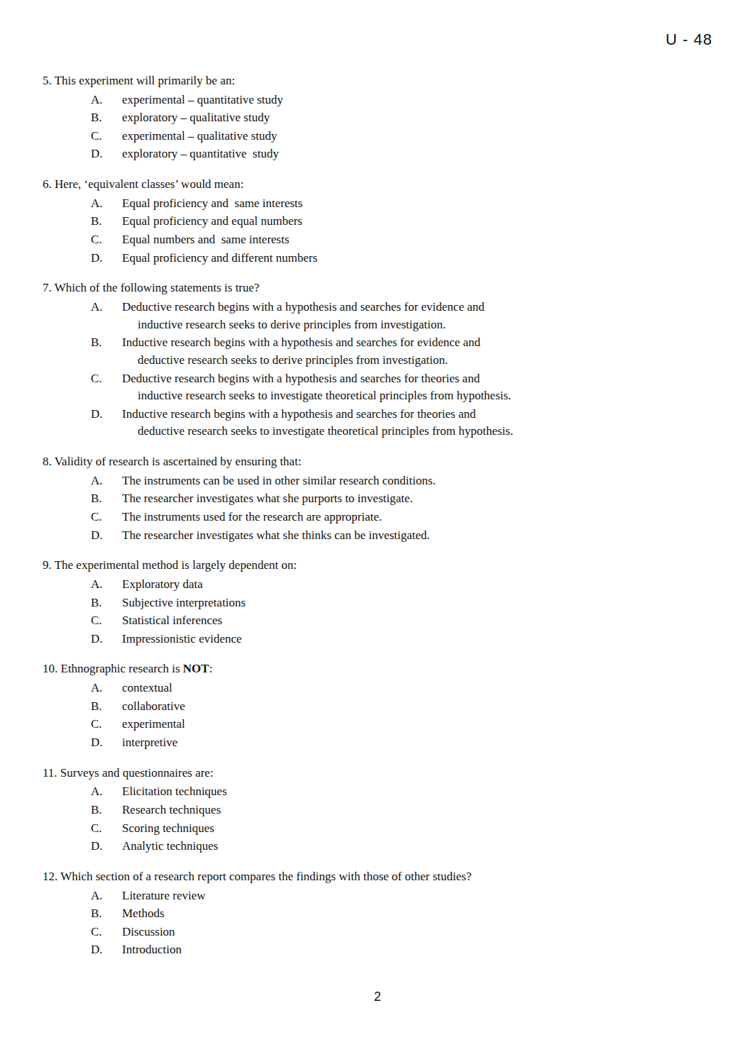U - 48
5. This experiment will primarily be an:
A. experimental – quantitative study
B. exploratory – qualitative study
C. experimental – qualitative study
D. exploratory – quantitative study
6. Here, ‘equivalent classes’ would mean:
A. Equal proficiency and same interests
B. Equal proficiency and equal numbers
C. Equal numbers and same interests
D. Equal proficiency and different numbers
7. Which of the following statements is true?
A. Deductive research begins with a hypothesis and searches for evidence andinductive research seeks to derive principles from investigation.
B. Inductive research begins with a hypothesis and searches for evidence anddeductive research seeks to derive principles from investigation.
C. Deductive research begins with a hypothesis and searches for theories andinductive research seeks to investigate theoretical principles from hypothesis.
D. Inductive research begins with a hypothesis and searches for theories anddeductive research seeks to investigate theoretical principles from hypothesis.
8. Validity of research is ascertained by ensuring that:
A. The instruments can be used in other similar research conditions.
B. The researcher investigates what she purports to investigate.
C. The instruments used for the research are appropriate.
D. The researcher investigates what she thinks can be investigated.
9. The experimental method is largely dependent on:
A. Exploratory data
B. Subjective interpretations
C. Statistical inferences
D. Impressionistic evidence
10. Ethnographic research is NOT:
A. contextual
B. collaborative
C. experimental
D. interpretive
11. Surveys and questionnaires are:
A. Elicitation techniques
B. Research techniques
C. Scoring techniques
D. Analytic techniques
12. Which section of a research report compares the findings with those of other studies?
A. Literature review
B. Methods
C. Discussion
D. Introduction
2